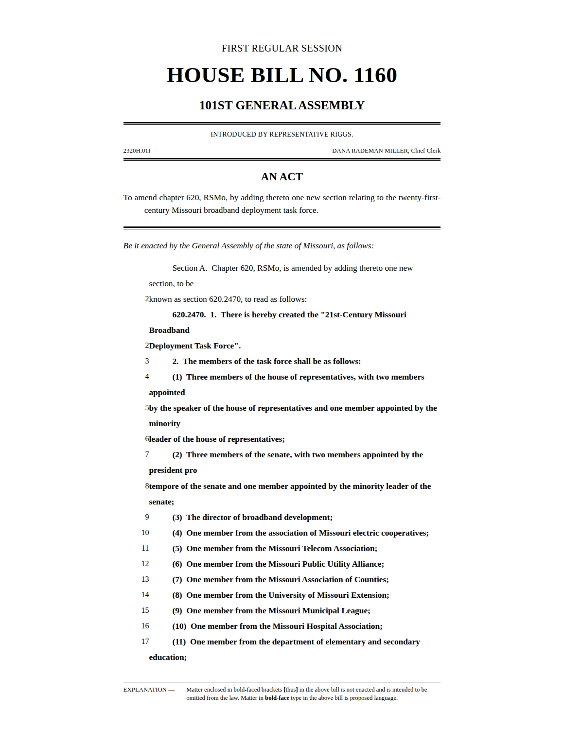FIRST REGULAR SESSION
HOUSE BILL NO. 1160
101ST GENERAL ASSEMBLY
INTRODUCED BY REPRESENTATIVE RIGGS.
2320H.01I DANA RADEMAN MILLER, Chief Clerk
AN ACT
To amend chapter 620, RSMo, by adding thereto one new section relating to the twenty-first-century Missouri broadband deployment task force.
Be it enacted by the General Assembly of the state of Missouri, as follows:
| | Section A. Chapter 620, RSMo, is amended by adding thereto one new section, to be |
| 2 | known as section 620.2470, to read as follows: |
| | 620.2470. 1. There is hereby created the "21st-Century Missouri Broadband |
| 2 | Deployment Task Force". |
| 3 | 2. The members of the task force shall be as follows: |
| 4 | (1) Three members of the house of representatives, with two members appointed |
| 5 | by the speaker of the house of representatives and one member appointed by the minority |
| 6 | leader of the house of representatives; |
| 7 | (2) Three members of the senate, with two members appointed by the president pro |
| 8 | tempore of the senate and one member appointed by the minority leader of the senate; |
| 9 | (3) The director of broadband development; |
| 10 | (4) One member from the association of Missouri electric cooperatives; |
| 11 | (5) One member from the Missouri Telecom Association; |
| 12 | (6) One member from the Missouri Public Utility Alliance; |
| 13 | (7) One member from the Missouri Association of Counties; |
| 14 | (8) One member from the University of Missouri Extension; |
| 15 | (9) One member from the Missouri Municipal League; |
| 16 | (10) One member from the Missouri Hospital Association; |
| 17 | (11) One member from the department of elementary and secondary education; |
| EXPLANATION — | Matter enclosed in bold-faced brackets [ thus ] in the above bill is not enacted and is intended to be omitted from the law. Matter in bold-face type in the above bill is proposed language. |